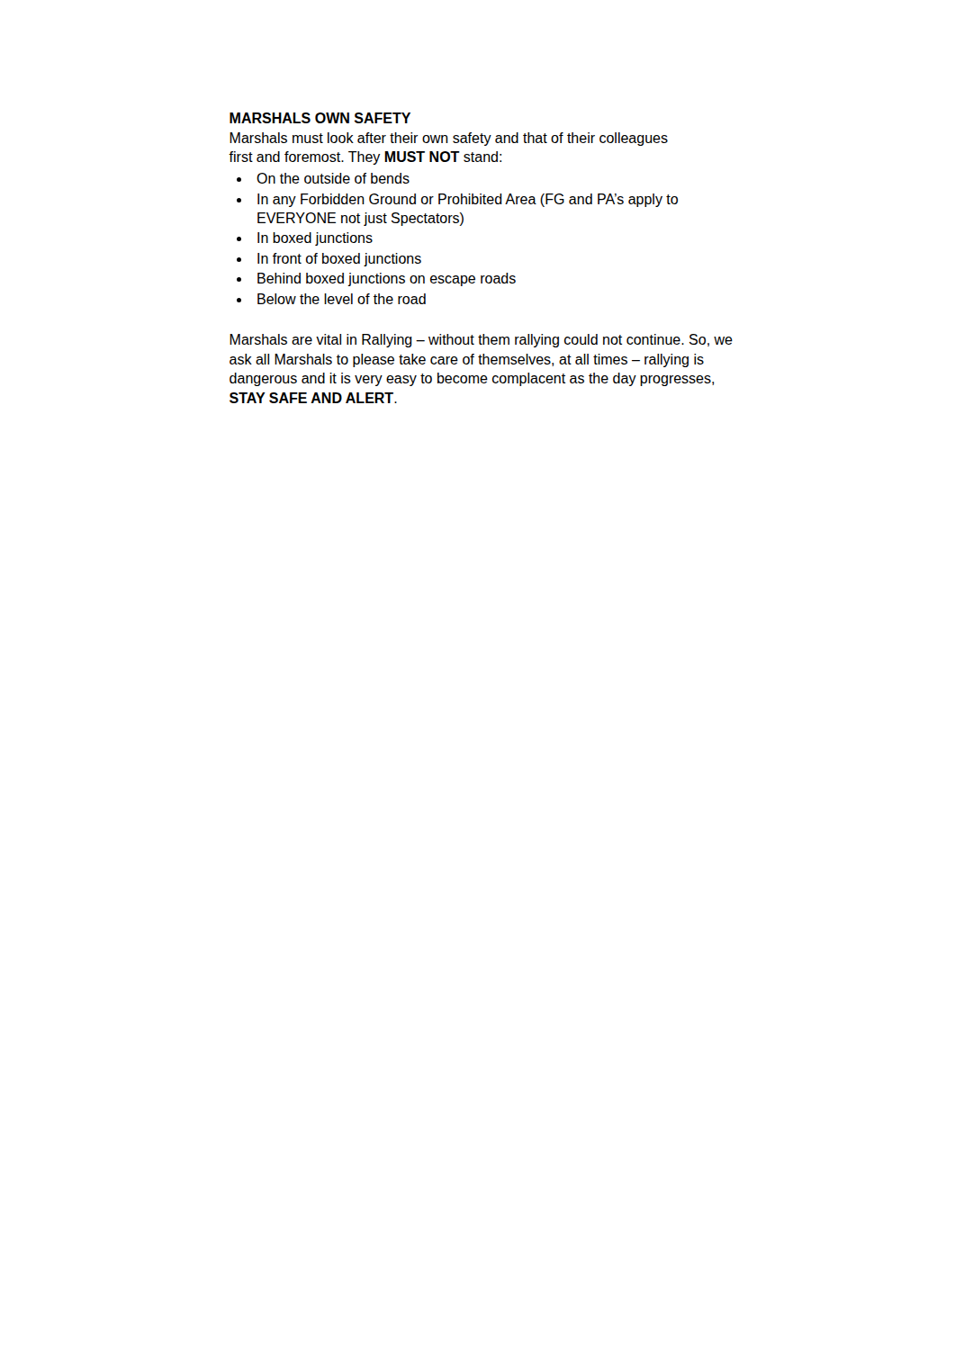MARSHALS OWN SAFETY
Marshals must look after their own safety and that of their colleagues
first and foremost. They MUST NOT stand:
On the outside of bends
In any Forbidden Ground or Prohibited Area (FG and PA’s apply to EVERYONE not just Spectators)
In boxed junctions
In front of boxed junctions
Behind boxed junctions on escape roads
Below the level of the road
Marshals are vital in Rallying – without them rallying could not continue. So, we ask all Marshals to please take care of themselves, at all times – rallying is dangerous and it is very easy to become complacent as the day progresses, STAY SAFE AND ALERT.